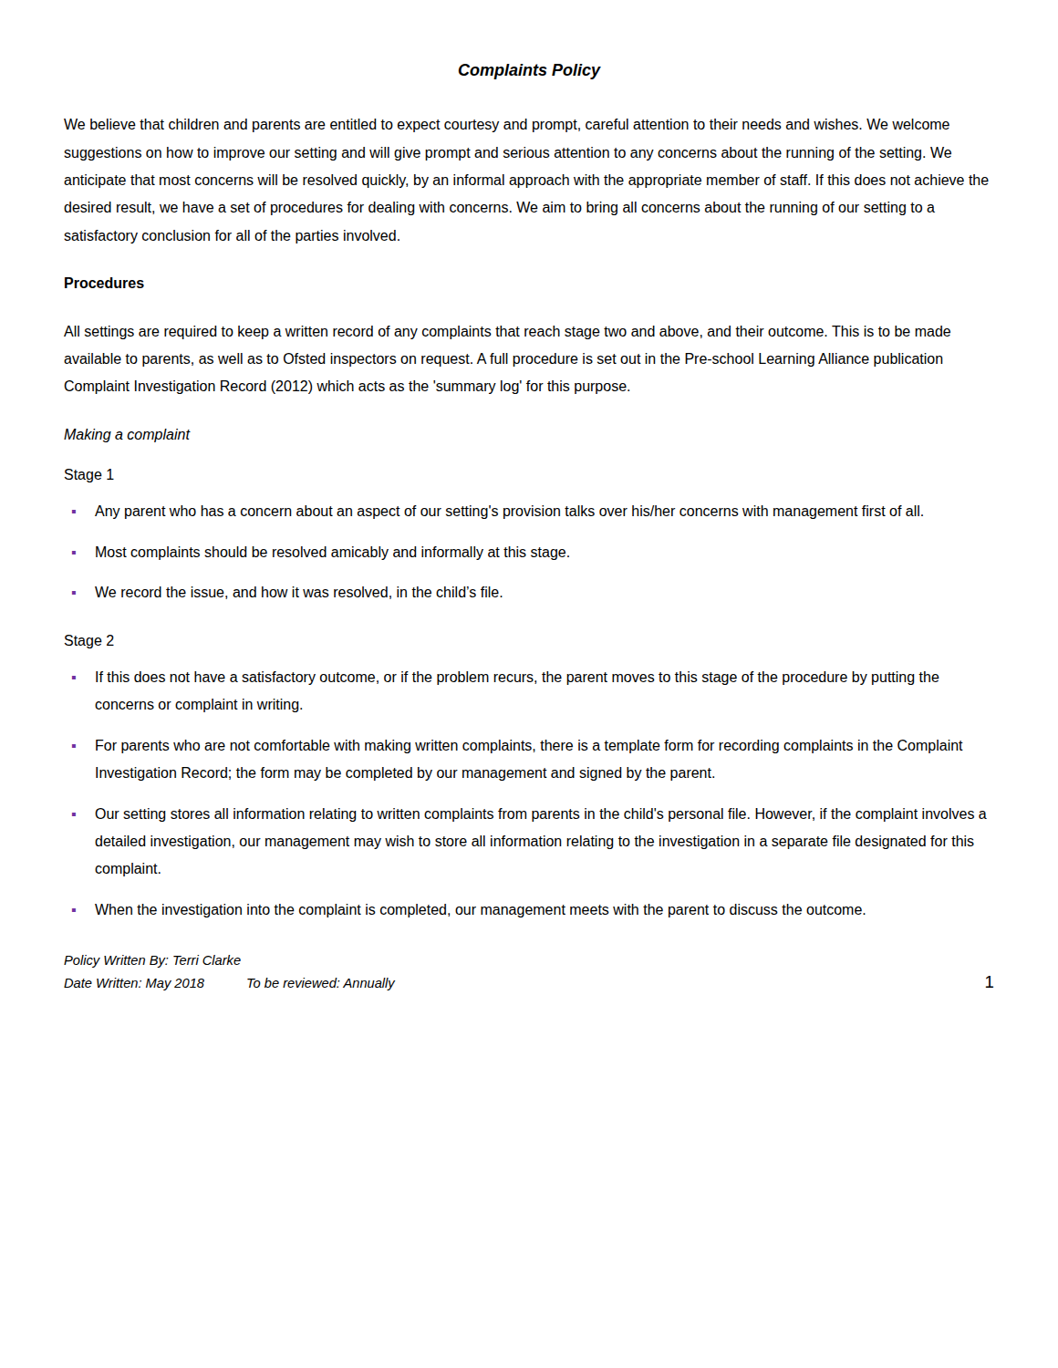Complaints Policy
We believe that children and parents are entitled to expect courtesy and prompt, careful attention to their needs and wishes. We welcome suggestions on how to improve our setting and will give prompt and serious attention to any concerns about the running of the setting. We anticipate that most concerns will be resolved quickly, by an informal approach with the appropriate member of staff. If this does not achieve the desired result, we have a set of procedures for dealing with concerns. We aim to bring all concerns about the running of our setting to a satisfactory conclusion for all of the parties involved.
Procedures
All settings are required to keep a written record of any complaints that reach stage two and above, and their outcome. This is to be made available to parents, as well as to Ofsted inspectors on request. A full procedure is set out in the Pre-school Learning Alliance publication Complaint Investigation Record (2012) which acts as the 'summary log' for this purpose.
Making a complaint
Stage 1
Any parent who has a concern about an aspect of our setting's provision talks over his/her concerns with management first of all.
Most complaints should be resolved amicably and informally at this stage.
We record the issue, and how it was resolved, in the child’s file.
Stage 2
If this does not have a satisfactory outcome, or if the problem recurs, the parent moves to this stage of the procedure by putting the concerns or complaint in writing.
For parents who are not comfortable with making written complaints, there is a template form for recording complaints in the Complaint Investigation Record; the form may be completed by our management and signed by the parent.
Our setting stores all information relating to written complaints from parents in the child's personal file. However, if the complaint involves a detailed investigation, our management may wish to store all information relating to the investigation in a separate file designated for this complaint.
When the investigation into the complaint is completed, our management meets with the parent to discuss the outcome.
Policy Written By: Terri Clarke
Date Written: May 2018 To be reviewed: Annually 1